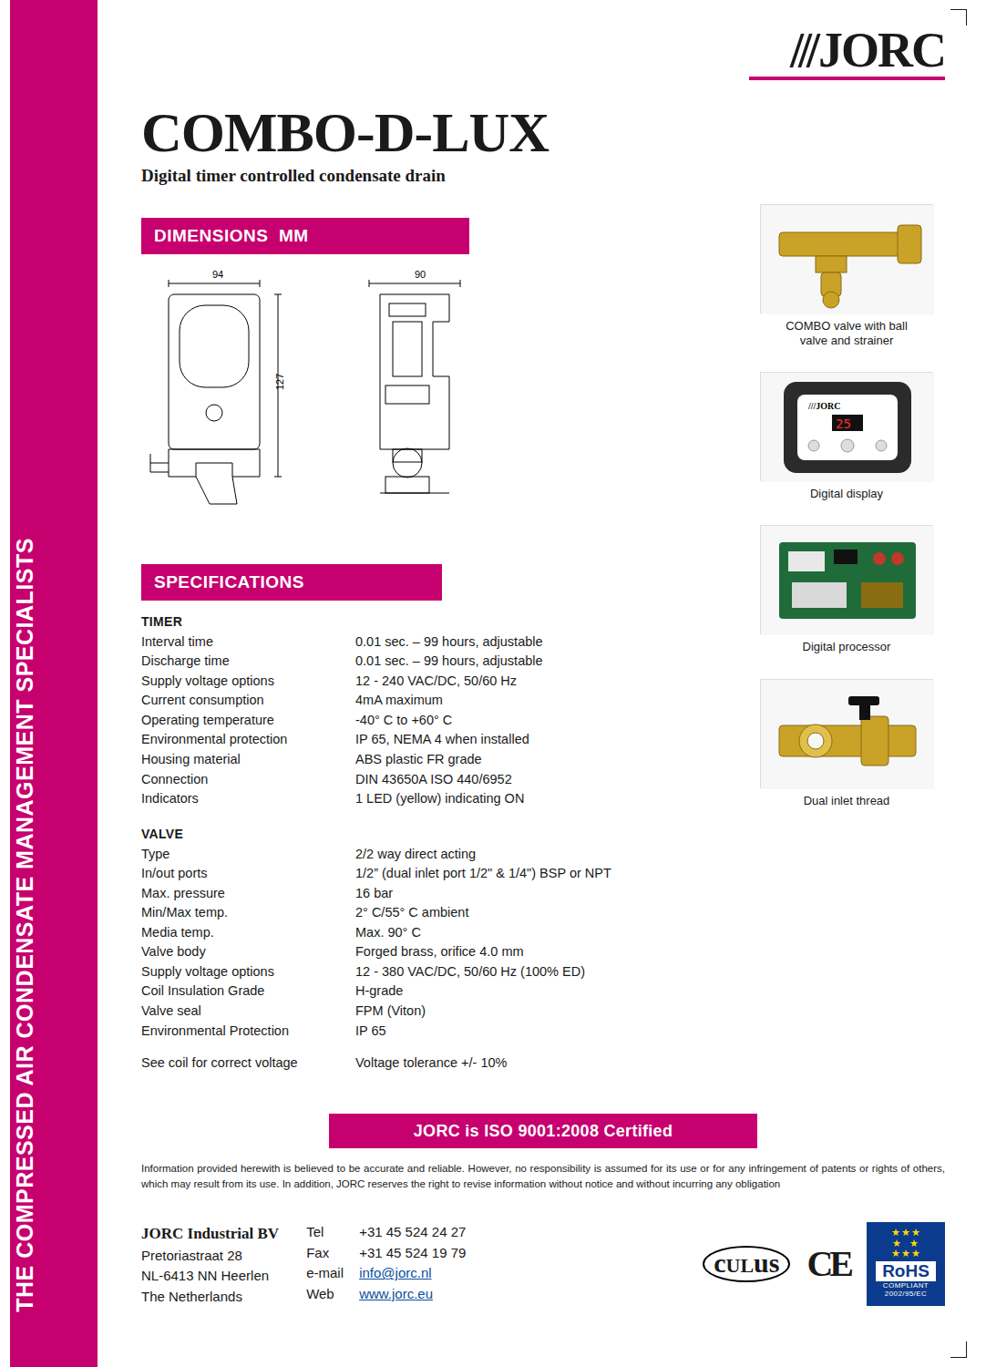THE COMPRESSED AIR CONDENSATE MANAGEMENT SPECIALISTS
///JORC
COMBO-D-LUX
Digital timer controlled condensate drain
DIMENSIONS MM
94 127 90
SPECIFICATIONS
TIMER
| Interval time | 0.01 sec. – 99 hours, adjustable |
| Discharge time | 0.01 sec. – 99 hours, adjustable |
| Supply voltage options | 12 - 240 VAC/DC, 50/60 Hz |
| Current consumption | 4mA maximum |
| Operating temperature | -40° C to +60° C |
| Environmental protection | IP 65, NEMA 4 when installed |
| Housing material | ABS plastic FR grade |
| Connection | DIN 43650A ISO 440/6952 |
| Indicators | 1 LED (yellow) indicating ON |
VALVE
| Type | 2/2 way direct acting |
| In/out ports | 1/2” (dual inlet port 1/2" & 1/4") BSP or NPT |
| Max. pressure | 16 bar |
| Min/Max temp. | 2° C/55° C ambient |
| Media temp. | Max. 90° C |
| Valve body | Forged brass, orifice 4.0 mm |
| Supply voltage options | 12 - 380 VAC/DC, 50/60 Hz (100% ED) |
| Coil Insulation Grade | H-grade |
| Valve seal | FPM (Viton) |
| Environmental Protection | IP 65 |
| See coil for correct voltage | Voltage tolerance +/- 10% |
COMBO valve with ball
valve and strainer
///JORC 25
Digital display
Digital processor
Dual inlet thread
JORC is ISO 9001:2008 Certified
Information provided herewith is believed to be accurate and reliable. However, no responsibility is assumed for its use or for any infringement of patents or rights of others, which may result from its use. In addition, JORC reserves the right to revise information without notice and without incurring any obligation
JORC Industrial BV
Pretoriastraat 28
NL-6413 NN Heerlen
The Netherlands
Tel+31 45 524 24 27
Fax+31 45 524 19 79
e-mail info@jorc.nl
Web www.jorc.eu
cULus
CE
★★★
★ ★
★★★
RoHS
COMPLIANT
2002/95/EC